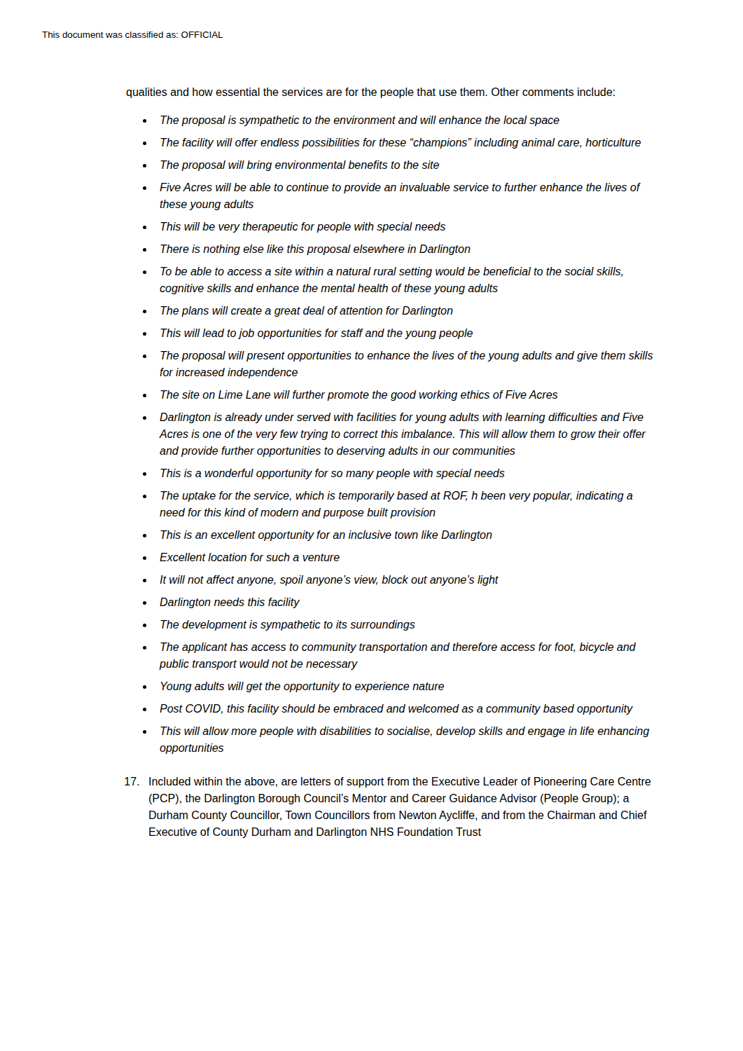This document was classified as: OFFICIAL
qualities and how essential the services are for the people that use them. Other comments include:
The proposal is sympathetic to the environment and will enhance the local space
The facility will offer endless possibilities for these “champions” including animal care, horticulture
The proposal will bring environmental benefits to the site
Five Acres will be able to continue to provide an invaluable service to further enhance the lives of these young adults
This will be very therapeutic for people with special needs
There is nothing else like this proposal elsewhere in Darlington
To be able to access a site within a natural rural setting would be beneficial to the social skills, cognitive skills and enhance the mental health of these young adults
The plans will create a great deal of attention for Darlington
This will lead to job opportunities for staff and the young people
The proposal will present opportunities to enhance the lives of the young adults and give them skills for increased independence
The site on Lime Lane will further promote the good working ethics of Five Acres
Darlington is already under served with facilities for young adults with learning difficulties and Five Acres is one of the very few trying to correct this imbalance. This will allow them to grow their offer and provide further opportunities to deserving adults in our communities
This is a wonderful opportunity for so many people with special needs
The uptake for the service, which is temporarily based at ROF, h been very popular, indicating a need for this kind of modern and purpose built provision
This is an excellent opportunity for an inclusive town like Darlington
Excellent location for such a venture
It will not affect anyone, spoil anyone’s view, block out anyone’s light
Darlington needs this facility
The development is sympathetic to its surroundings
The applicant has access to community transportation and therefore access for foot, bicycle and public transport would not be necessary
Young adults will get the opportunity to experience nature
Post COVID, this facility should be embraced and welcomed as a community based opportunity
This will allow more people with disabilities to socialise, develop skills and engage in life enhancing opportunities
Included within the above, are letters of support from the Executive Leader of Pioneering Care Centre (PCP), the Darlington Borough Council’s Mentor and Career Guidance Advisor (People Group); a Durham County Councillor, Town Councillors from Newton Aycliffe, and from the Chairman and Chief Executive of County Durham and Darlington NHS Foundation Trust